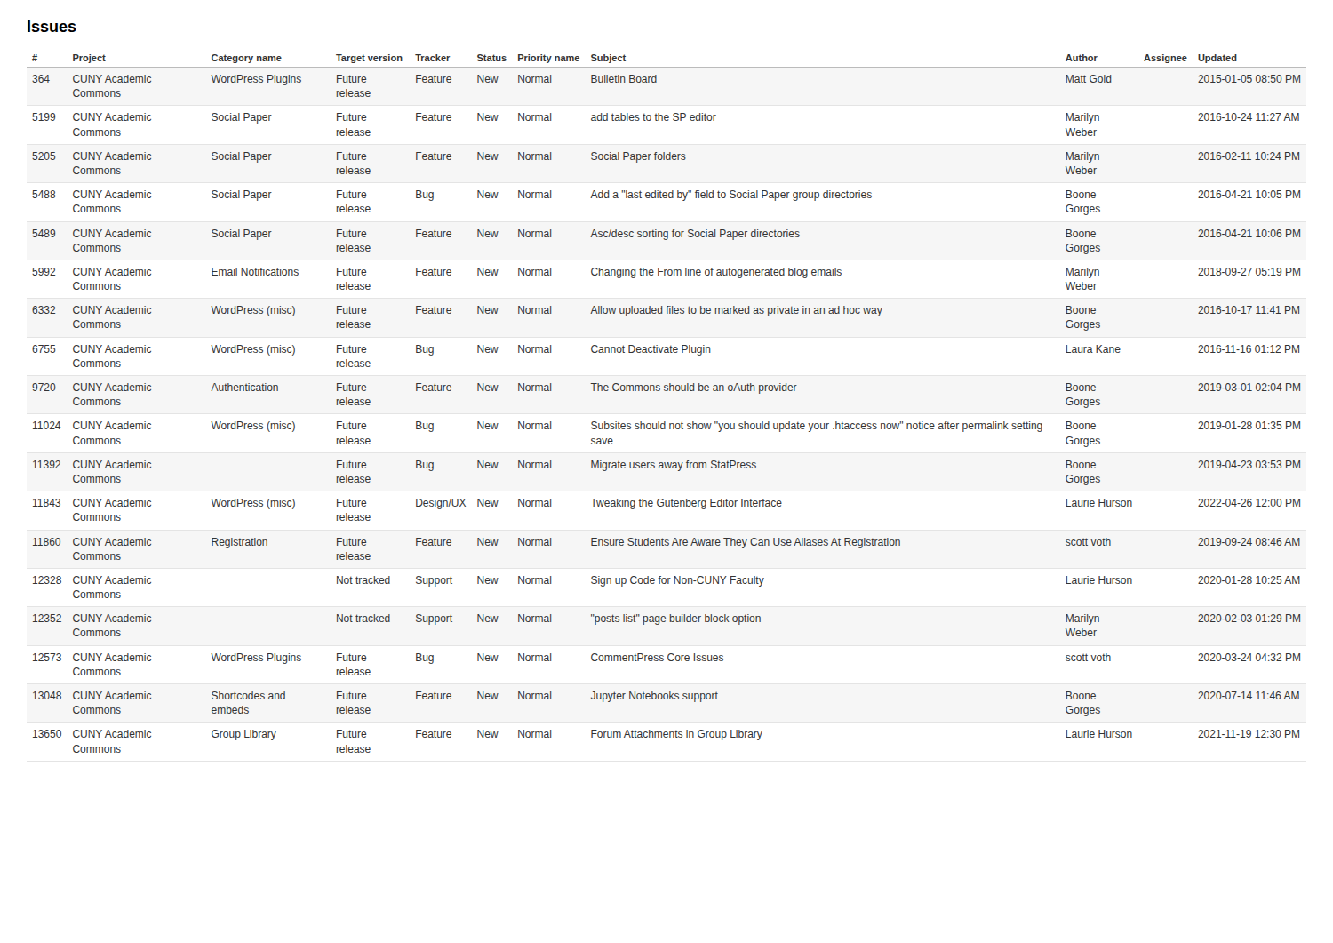Issues
| # | Project | Category name | Target version | Tracker | Status | Priority name | Subject | Author | Assignee | Updated |
| --- | --- | --- | --- | --- | --- | --- | --- | --- | --- | --- |
| 364 | CUNY Academic Commons | WordPress Plugins | Future release | Feature | New | Normal | Bulletin Board | Matt Gold | | 2015-01-05 08:50 PM |
| 5199 | CUNY Academic Commons | Social Paper | Future release | Feature | New | Normal | add tables to the SP editor | Marilyn Weber | | 2016-10-24 11:27 AM |
| 5205 | CUNY Academic Commons | Social Paper | Future release | Feature | New | Normal | Social Paper folders | Marilyn Weber | | 2016-02-11 10:24 PM |
| 5488 | CUNY Academic Commons | Social Paper | Future release | Bug | New | Normal | Add a "last edited by" field to Social Paper group directories | Boone Gorges | | 2016-04-21 10:05 PM |
| 5489 | CUNY Academic Commons | Social Paper | Future release | Feature | New | Normal | Asc/desc sorting for Social Paper directories | Boone Gorges | | 2016-04-21 10:06 PM |
| 5992 | CUNY Academic Commons | Email Notifications | Future release | Feature | New | Normal | Changing the From line of autogenerated blog emails | Marilyn Weber | | 2018-09-27 05:19 PM |
| 6332 | CUNY Academic Commons | WordPress (misc) | Future release | Feature | New | Normal | Allow uploaded files to be marked as private in an ad hoc way | Boone Gorges | | 2016-10-17 11:41 PM |
| 6755 | CUNY Academic Commons | WordPress (misc) | Future release | Bug | New | Normal | Cannot Deactivate Plugin | Laura Kane | | 2016-11-16 01:12 PM |
| 9720 | CUNY Academic Commons | Authentication | Future release | Feature | New | Normal | The Commons should be an oAuth provider | Boone Gorges | | 2019-03-01 02:04 PM |
| 11024 | CUNY Academic Commons | WordPress (misc) | Future release | Bug | New | Normal | Subsites should not show "you should update your .htaccess now" notice after permalink setting save | Boone Gorges | | 2019-01-28 01:35 PM |
| 11392 | CUNY Academic Commons | | Future release | Bug | New | Normal | Migrate users away from StatPress | Boone Gorges | | 2019-04-23 03:53 PM |
| 11843 | CUNY Academic Commons | WordPress (misc) | Future release | Design/UX | New | Normal | Tweaking the Gutenberg Editor Interface | Laurie Hurson | | 2022-04-26 12:00 PM |
| 11860 | CUNY Academic Commons | Registration | Future release | Feature | New | Normal | Ensure Students Are Aware They Can Use Aliases At Registration | scott voth | | 2019-09-24 08:46 AM |
| 12328 | CUNY Academic Commons | | Not tracked | Support | New | Normal | Sign up Code for Non-CUNY Faculty | Laurie Hurson | | 2020-01-28 10:25 AM |
| 12352 | CUNY Academic Commons | | Not tracked | Support | New | Normal | "posts list" page builder block option | Marilyn Weber | | 2020-02-03 01:29 PM |
| 12573 | CUNY Academic Commons | WordPress Plugins | Future release | Bug | New | Normal | CommentPress Core Issues | scott voth | | 2020-03-24 04:32 PM |
| 13048 | CUNY Academic Commons | Shortcodes and embeds | Future release | Feature | New | Normal | Jupyter Notebooks support | Boone Gorges | | 2020-07-14 11:46 AM |
| 13650 | CUNY Academic Commons | Group Library | Future release | Feature | New | Normal | Forum Attachments in Group Library | Laurie Hurson | | 2021-11-19 12:30 PM |